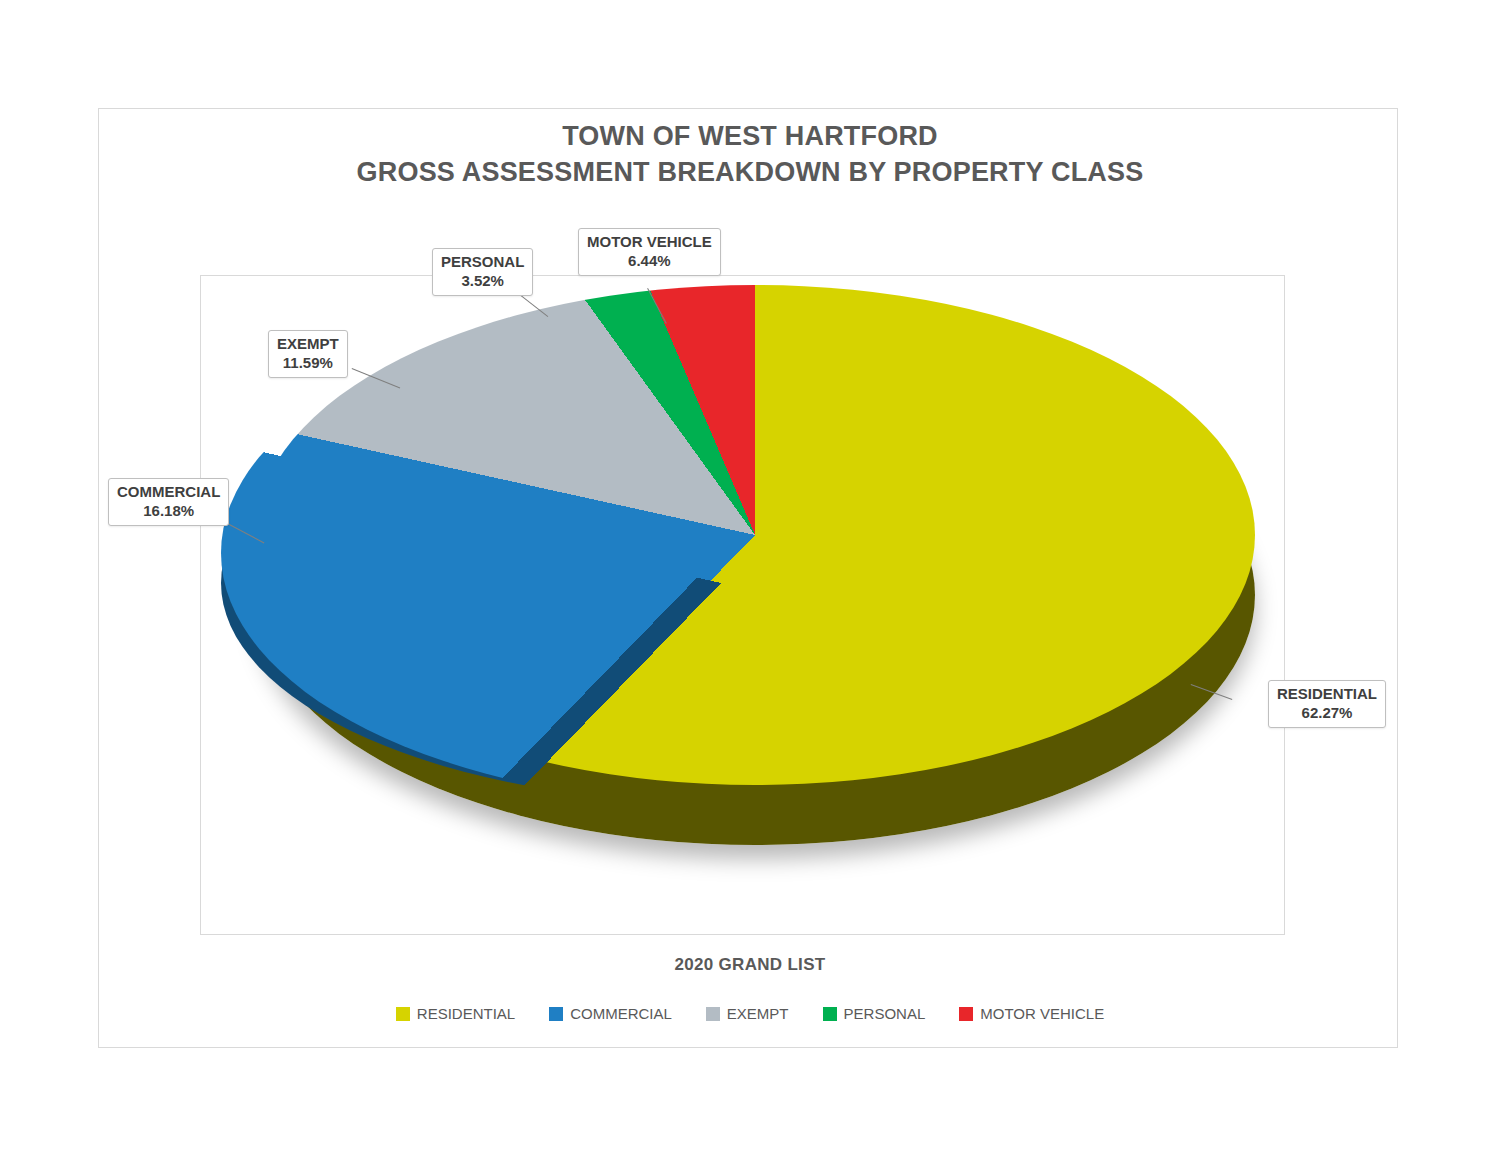TOWN OF WEST HARTFORD
GROSS ASSESSMENT BREAKDOWN BY PROPERTY CLASS
MOTOR VEHICLE
6.44%
PERSONAL
3.52%
EXEMPT
11.59%
COMMERCIAL
16.18%
RESIDENTIAL
62.27%
2020 GRAND LIST
RESIDENTIAL COMMERCIAL EXEMPT PERSONAL MOTOR VEHICLE